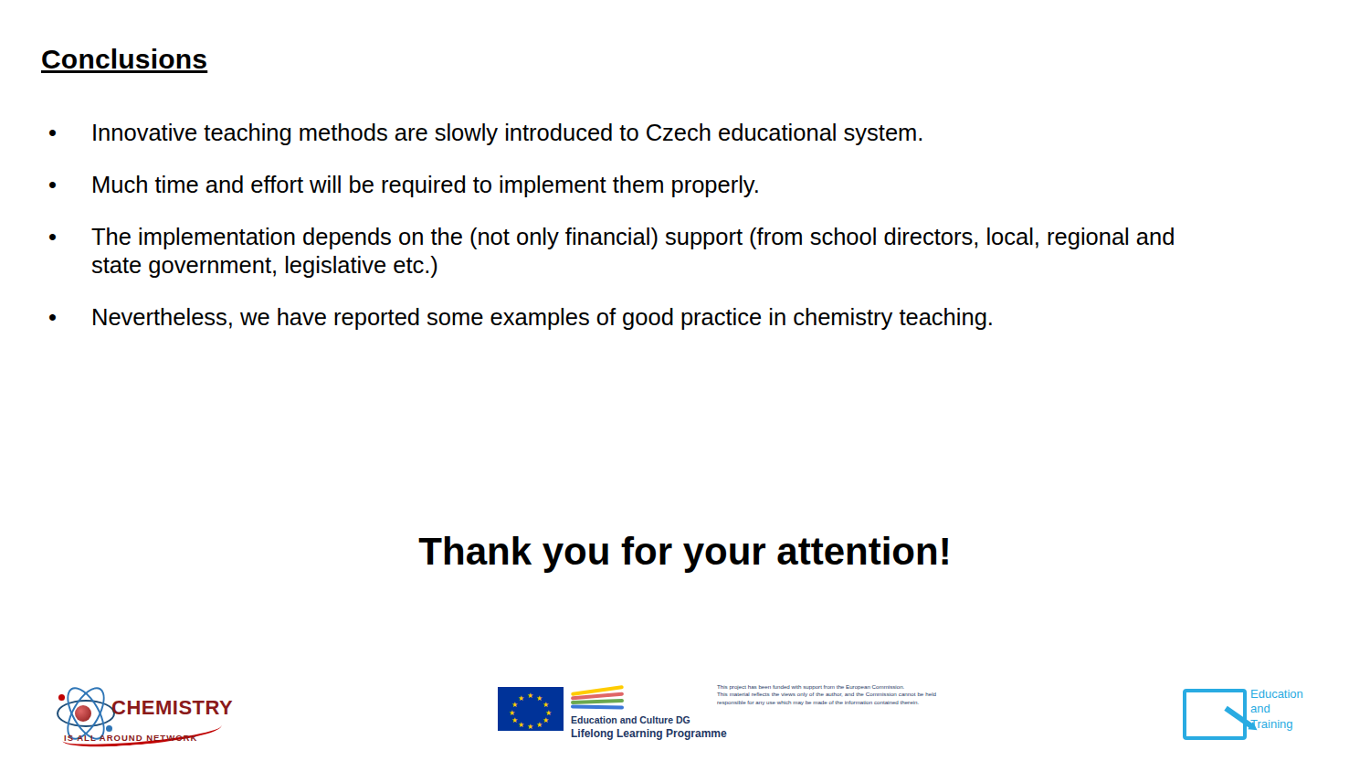Conclusions
Innovative teaching methods are slowly introduced to Czech educational system.
Much time and effort will be required to implement them properly.
The implementation depends on the (not only financial) support (from school directors, local, regional and state government, legislative etc.)
Nevertheless, we have reported some examples of good practice in chemistry teaching.
Thank you for your attention!
CHEMISTRY
IS ALL AROUND NETWORK
★ ★ ★ ★ ★ ★ ★ ★ ★ ★ ★ ★
Education and Culture DG
Lifelong Learning Programme
This project has been funded with support from the European Commission.
This material reflects the views only of the author, and the Commission cannot be held responsible for any use which may be made of the information contained therein.
Education
and
Training